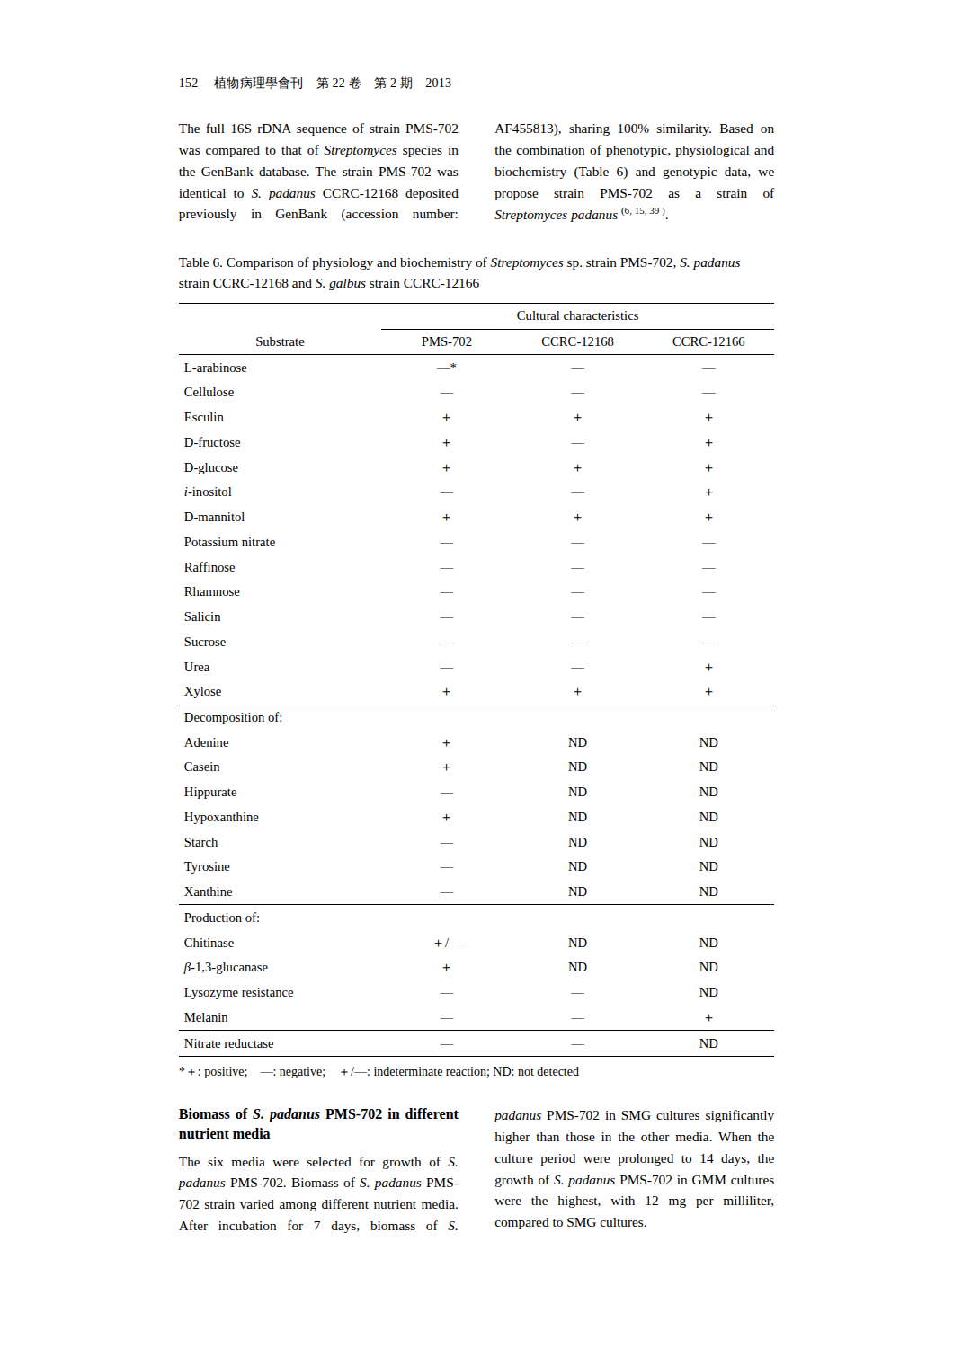152 植物病理學會刊　第 22 卷　第 2 期　2013
The full 16S rDNA sequence of strain PMS-702 was compared to that of Streptomyces species in the GenBank database. The strain PMS-702 was identical to S. padanus CCRC-12168 deposited previously in GenBank (accession number: AF455813), sharing 100% similarity. Based on the combination of phenotypic, physiological and biochemistry (Table 6) and genotypic data, we propose strain PMS-702 as a strain of Streptomyces padanus (6, 15, 39 ).
Table 6. Comparison of physiology and biochemistry of Streptomyces sp. strain PMS-702, S. padanus strain CCRC-12168 and S. galbus strain CCRC-12166
| | Cultural characteristics |
| Substrate | PMS-702 | CCRC-12168 | CCRC-12166 |
| L-arabinose | —* | — | — |
| Cellulose | — | — | — |
| Esculin | ＋ | ＋ | ＋ |
| D-fructose | ＋ | — | ＋ |
| D-glucose | ＋ | ＋ | ＋ |
| i -inositol | — | — | ＋ |
| D-mannitol | ＋ | ＋ | ＋ |
| Potassium nitrate | — | — | — |
| Raffinose | — | — | — |
| Rhamnose | — | — | — |
| Salicin | — | — | — |
| Sucrose | — | — | — |
| Urea | — | — | ＋ |
| Xylose | ＋ | ＋ | ＋ |
| Decomposition of: |
| Adenine | ＋ | ND | ND |
| Casein | ＋ | ND | ND |
| Hippurate | — | ND | ND |
| Hypoxanthine | ＋ | ND | ND |
| Starch | — | ND | ND |
| Tyrosine | — | ND | ND |
| Xanthine | — | ND | ND |
| Production of: |
| Chitinase | ＋/— | ND | ND |
| β -1,3-glucanase | ＋ | ND | ND |
| Lysozyme resistance | — | — | ND |
| Melanin | — | — | ＋ |
| Nitrate reductase | — | — | ND |
*＋: positive;　—: negative;　＋/—: indeterminate reaction; ND: not detected
Biomass of S. padanus PMS-702 in different nutrient media
The six media were selected for growth of S. padanus PMS-702. Biomass of S. padanus PMS-702 strain varied among different nutrient media. After incubation for 7 days, biomass of S. padanus PMS-702 in SMG cultures significantly higher than those in the other media. When the culture period were prolonged to 14 days, the growth of S. padanus PMS-702 in GMM cultures were the highest, with 12 mg per milliliter, compared to SMG cultures.